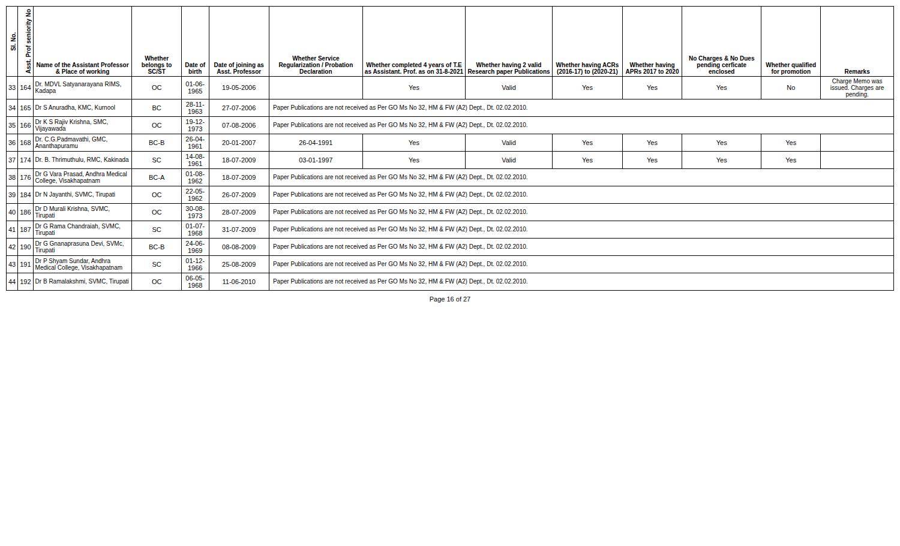| Sl. No. | Asst. Prof seniority No | Name of the Assistant Professor & Place of working | Whether belongs to SC/ST | Date of birth | Date of joining as Asst. Professor | Whether Service Regularization / Probation Declaration | Whether completed 4 years of T.E as Assistant. Prof. as on 31-8-2021 | Whether having 2 valid Research paper Publications | Whether having ACRs (2016-17) to (2020-21) | Whether having APRs 2017 to 2020 | No Charges & No Dues pending cerficate enclosed | Whether qualified for promotion | Remarks |
| --- | --- | --- | --- | --- | --- | --- | --- | --- | --- | --- | --- | --- | --- |
| 33 | 164 | Dr. MDVL Satyanarayana RIMS, Kadapa | OC | 01-06-1965 | 19-05-2006 | | Yes | Valid | Yes | Yes | Yes | No | Charge Memo was issued. Charges are pending. |
| 34 | 165 | Dr S Anuradha, KMC, Kurnool | BC | 28-11-1963 | 27-07-2006 | Paper Publications are not received as Per GO Ms No 32, HM & FW (A2) Dept., Dt. 02.02.2010. |
| 35 | 166 | Dr K S Rajiv Krishna, SMC, Vijayawada | OC | 19-12-1973 | 07-08-2006 | Paper Publications are not received as Per GO Ms No 32, HM & FW (A2) Dept., Dt. 02.02.2010. |
| 36 | 168 | Dr. C.G.Padmavathi, GMC, Ananthapuramu | BC-B | 26-04-1961 | 20-01-2007 | 26-04-1991 | Yes | Valid | Yes | Yes | Yes | Yes | |
| 37 | 174 | Dr. B. Thrimuthulu, RMC, Kakinada | SC | 14-08-1961 | 18-07-2009 | 03-01-1997 | Yes | Valid | Yes | Yes | Yes | Yes | |
| 38 | 176 | Dr G Vara Prasad, Andhra Medical College, Visakhapatnam | BC-A | 01-08-1962 | 18-07-2009 | Paper Publications are not received as Per GO Ms No 32, HM & FW (A2) Dept., Dt. 02.02.2010. |
| 39 | 184 | Dr N Jayanthi, SVMC, Tirupati | OC | 22-05-1962 | 26-07-2009 | Paper Publications are not received as Per GO Ms No 32, HM & FW (A2) Dept., Dt. 02.02.2010. |
| 40 | 186 | Dr D Murali Krishna, SVMC, Tirupati | OC | 30-08-1973 | 28-07-2009 | Paper Publications are not received as Per GO Ms No 32, HM & FW (A2) Dept., Dt. 02.02.2010. |
| 41 | 187 | Dr G Rama Chandraiah, SVMC, Tirupati | SC | 01-07-1968 | 31-07-2009 | Paper Publications are not received as Per GO Ms No 32, HM & FW (A2) Dept., Dt. 02.02.2010. |
| 42 | 190 | Dr G Gnanaprasuna Devi, SVMc, Tirupati | BC-B | 24-06-1969 | 08-08-2009 | Paper Publications are not received as Per GO Ms No 32, HM & FW (A2) Dept., Dt. 02.02.2010. |
| 43 | 191 | Dr P Shyam Sundar, Andhra Medical College, Visakhapatnam | SC | 01-12-1966 | 25-08-2009 | Paper Publications are not received as Per GO Ms No 32, HM & FW (A2) Dept., Dt. 02.02.2010. |
| 44 | 192 | Dr B Ramalakshmi, SVMC, Tirupati | OC | 06-05-1968 | 11-06-2010 | Paper Publications are not received as Per GO Ms No 32, HM & FW (A2) Dept., Dt. 02.02.2010. |
Page 16 of 27